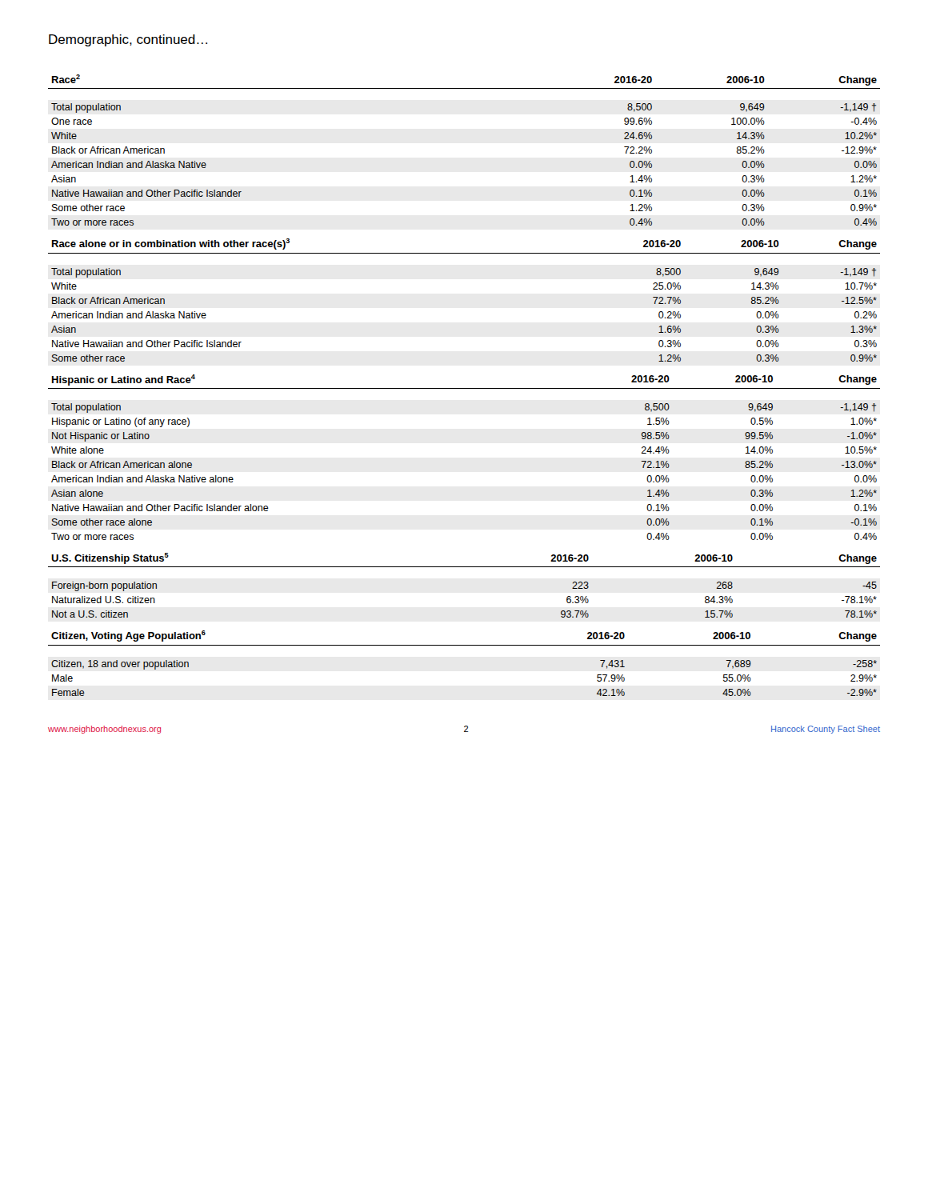Demographic, continued…
| Race 2 | 2016-20 | 2006-10 | Change |
| --- | --- | --- | --- |
| Total population | 8,500 | 9,649 | -1,149 † |
| One race | 99.6% | 100.0% | -0.4% |
| White | 24.6% | 14.3% | 10.2%* |
| Black or African American | 72.2% | 85.2% | -12.9%* |
| American Indian and Alaska Native | 0.0% | 0.0% | 0.0% |
| Asian | 1.4% | 0.3% | 1.2%* |
| Native Hawaiian and Other Pacific Islander | 0.1% | 0.0% | 0.1% |
| Some other race | 1.2% | 0.3% | 0.9%* |
| Two or more races | 0.4% | 0.0% | 0.4% |
| Race alone or in combination with other race(s) 3 | 2016-20 | 2006-10 | Change |
| --- | --- | --- | --- |
| Total population | 8,500 | 9,649 | -1,149 † |
| White | 25.0% | 14.3% | 10.7%* |
| Black or African American | 72.7% | 85.2% | -12.5%* |
| American Indian and Alaska Native | 0.2% | 0.0% | 0.2% |
| Asian | 1.6% | 0.3% | 1.3%* |
| Native Hawaiian and Other Pacific Islander | 0.3% | 0.0% | 0.3% |
| Some other race | 1.2% | 0.3% | 0.9%* |
| Hispanic or Latino and Race 4 | 2016-20 | 2006-10 | Change |
| --- | --- | --- | --- |
| Total population | 8,500 | 9,649 | -1,149 † |
| Hispanic or Latino (of any race) | 1.5% | 0.5% | 1.0%* |
| Not Hispanic or Latino | 98.5% | 99.5% | -1.0%* |
| White alone | 24.4% | 14.0% | 10.5%* |
| Black or African American alone | 72.1% | 85.2% | -13.0%* |
| American Indian and Alaska Native alone | 0.0% | 0.0% | 0.0% |
| Asian alone | 1.4% | 0.3% | 1.2%* |
| Native Hawaiian and Other Pacific Islander alone | 0.1% | 0.0% | 0.1% |
| Some other race alone | 0.0% | 0.1% | -0.1% |
| Two or more races | 0.4% | 0.0% | 0.4% |
| U.S. Citizenship Status 5 | 2016-20 | 2006-10 | Change |
| --- | --- | --- | --- |
| Foreign-born population | 223 | 268 | -45 |
| Naturalized U.S. citizen | 6.3% | 84.3% | -78.1%* |
| Not a U.S. citizen | 93.7% | 15.7% | 78.1%* |
| Citizen, Voting Age Population 6 | 2016-20 | 2006-10 | Change |
| --- | --- | --- | --- |
| Citizen, 18 and over population | 7,431 | 7,689 | -258* |
| Male | 57.9% | 55.0% | 2.9%* |
| Female | 42.1% | 45.0% | -2.9%* |
www.neighborhoodnexus.org
2
Hancock County Fact Sheet